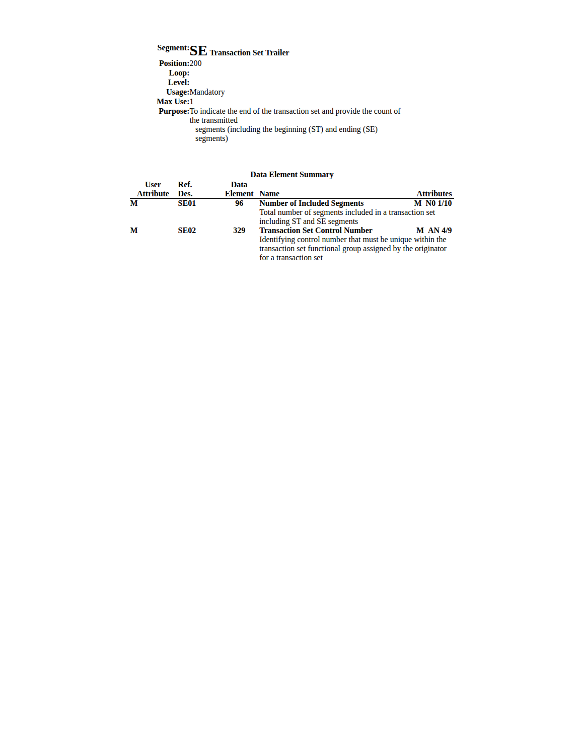| Segment: | SE Transaction Set Trailer |
| Position: | 200 |
| Loop: | |
| Level: | |
| Usage: | Mandatory |
| Max Use: | 1 |
| Purpose: | To indicate the end of the transaction set and provide the count of the transmitted segments (including the beginning (ST) and ending (SE) segments) |
Data Element Summary
| User | Ref. | Data | | |
| --- | --- | --- | --- | --- |
| Attribute | Des. | Element | Name | Attributes |
| M | SE01 | 96 | Number of Included Segments | M N0 1/10 |
| | | | Total number of segments included in a transaction set including ST and SE segments |
| M | SE02 | 329 | Transaction Set Control Number | M AN 4/9 |
| | | | Identifying control number that must be unique within the transaction set functional group assigned by the originator for a transaction set |